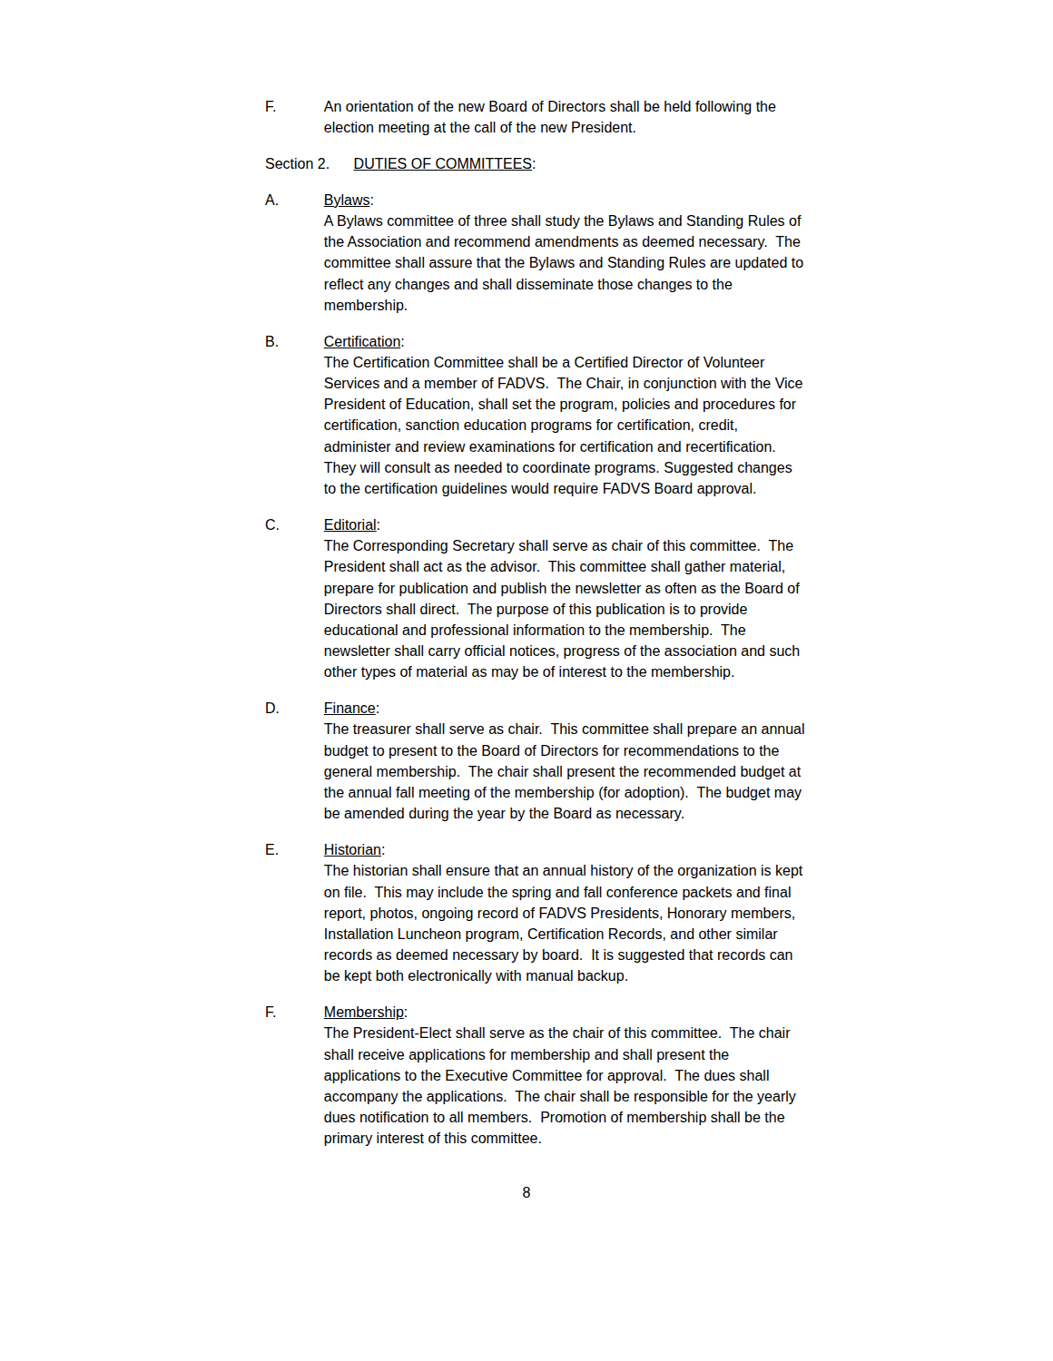F.
An orientation of the new Board of Directors shall be held following the election meeting at the call of the new President.
Section 2.
DUTIES OF COMMITTEES:
A.
Bylaws:
A Bylaws committee of three shall study the Bylaws and Standing Rules of the Association and recommend amendments as deemed necessary. The committee shall assure that the Bylaws and Standing Rules are updated to reflect any changes and shall disseminate those changes to the membership.
B.
Certification:
The Certification Committee shall be a Certified Director of Volunteer Services and a member of FADVS. The Chair, in conjunction with the Vice President of Education, shall set the program, policies and procedures for certification, sanction education programs for certification, credit, administer and review examinations for certification and recertification. They will consult as needed to coordinate programs. Suggested changes to the certification guidelines would require FADVS Board approval.
C.
Editorial:
The Corresponding Secretary shall serve as chair of this committee. The President shall act as the advisor. This committee shall gather material, prepare for publication and publish the newsletter as often as the Board of Directors shall direct. The purpose of this publication is to provide educational and professional information to the membership. The newsletter shall carry official notices, progress of the association and such other types of material as may be of interest to the membership.
D.
Finance:
The treasurer shall serve as chair. This committee shall prepare an annual budget to present to the Board of Directors for recommendations to the general membership. The chair shall present the recommended budget at the annual fall meeting of the membership (for adoption). The budget may be amended during the year by the Board as necessary.
E.
Historian:
The historian shall ensure that an annual history of the organization is kept on file. This may include the spring and fall conference packets and final report, photos, ongoing record of FADVS Presidents, Honorary members, Installation Luncheon program, Certification Records, and other similar records as deemed necessary by board. It is suggested that records can be kept both electronically with manual backup.
F.
Membership:
The President-Elect shall serve as the chair of this committee. The chair shall receive applications for membership and shall present the applications to the Executive Committee for approval. The dues shall accompany the applications. The chair shall be responsible for the yearly dues notification to all members. Promotion of membership shall be the primary interest of this committee.
8